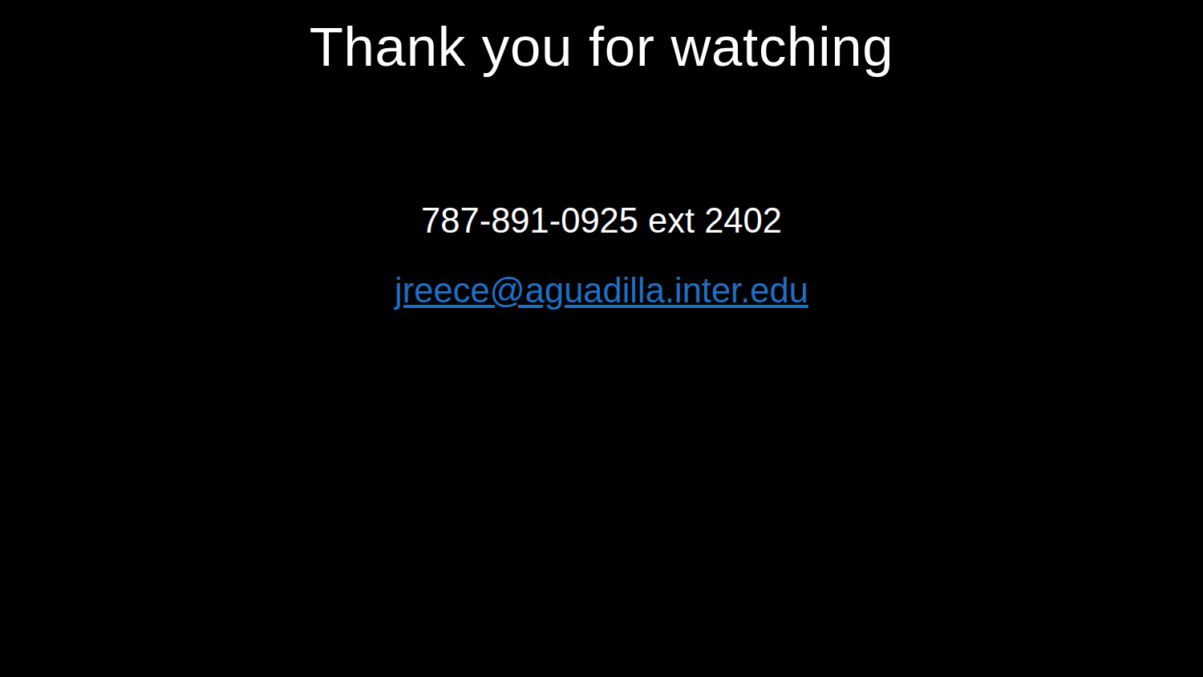Thank you for watching
787-891-0925 ext 2402
jreece@aguadilla.inter.edu